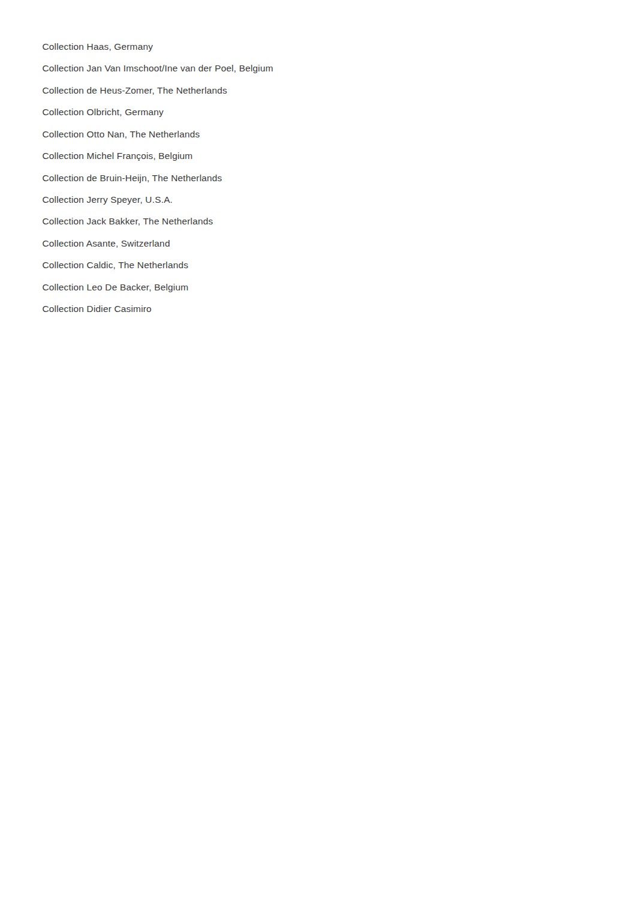Collection Haas, Germany
Collection Jan Van Imschoot/Ine van der Poel, Belgium
Collection de Heus-Zomer, The Netherlands
Collection Olbricht, Germany
Collection Otto Nan, The Netherlands
Collection Michel François, Belgium
Collection de Bruin-Heijn, The Netherlands
Collection Jerry Speyer, U.S.A.
Collection Jack Bakker, The Netherlands
Collection Asante, Switzerland
Collection Caldic, The Netherlands
Collection Leo De Backer, Belgium
Collection Didier Casimiro